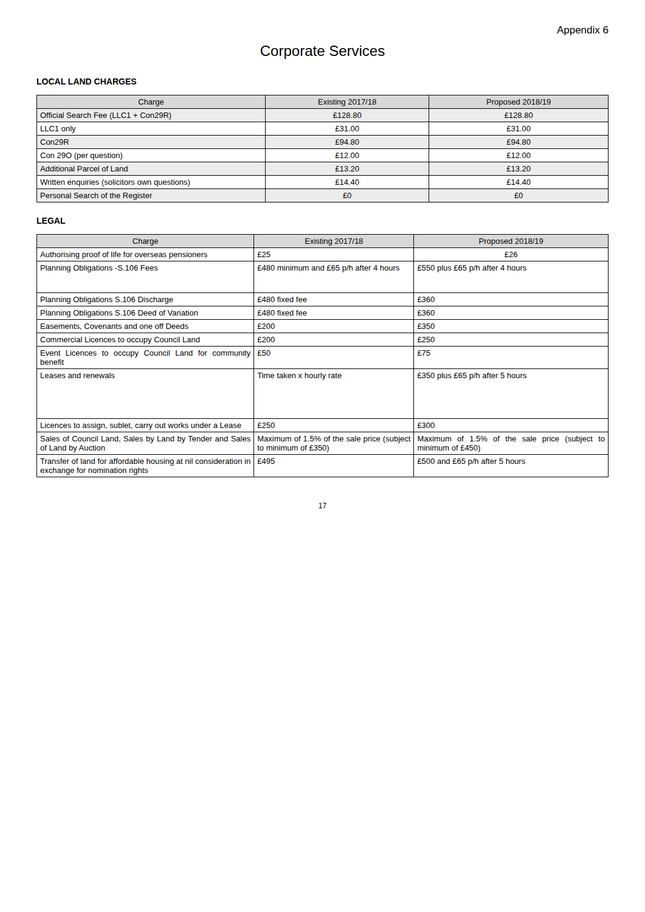Appendix 6
Corporate Services
LOCAL LAND CHARGES
| Charge | Existing 2017/18 | Proposed 2018/19 |
| --- | --- | --- |
| Official Search Fee (LLC1 + Con29R) | £128.80 | £128.80 |
| LLC1 only | £31.00 | £31.00 |
| Con29R | £94.80 | £94.80 |
| Con 29O (per question) | £12.00 | £12.00 |
| Additional Parcel of Land | £13.20 | £13.20 |
| Written enquiries (solicitors own questions) | £14.40 | £14.40 |
| Personal Search of the Register | £0 | £0 |
LEGAL
| Charge | Existing 2017/18 | Proposed 2018/19 |
| --- | --- | --- |
| Authorising proof of life for overseas pensioners | £25 | £26 |
| Planning Obligations -S.106 Fees | £480 minimum and £65 p/h after 4 hours | £550 plus £65 p/h after 4 hours |
| Planning Obligations S.106 Discharge | £480 fixed fee | £360 |
| Planning Obligations S.106 Deed of Variation | £480 fixed fee | £360 |
| Easements, Covenants and one off Deeds | £200 | £350 |
| Commercial Licences to occupy Council Land | £200 | £250 |
| Event Licences to occupy Council Land for community benefit | £50 | £75 |
| Leases and renewals | Time taken x hourly rate | £350 plus £65 p/h after 5 hours |
| Licences to assign, sublet, carry out works under a Lease | £250 | £300 |
| Sales of Council Land, Sales by Land by Tender and Sales of Land by Auction | Maximum of 1.5% of the sale price (subject to minimum of £350) | Maximum of 1.5% of the sale price (subject to minimum of £450) |
| Transfer of land for affordable housing at nil consideration in exchange for nomination rights | £495 | £500 and £65 p/h after 5 hours |
17